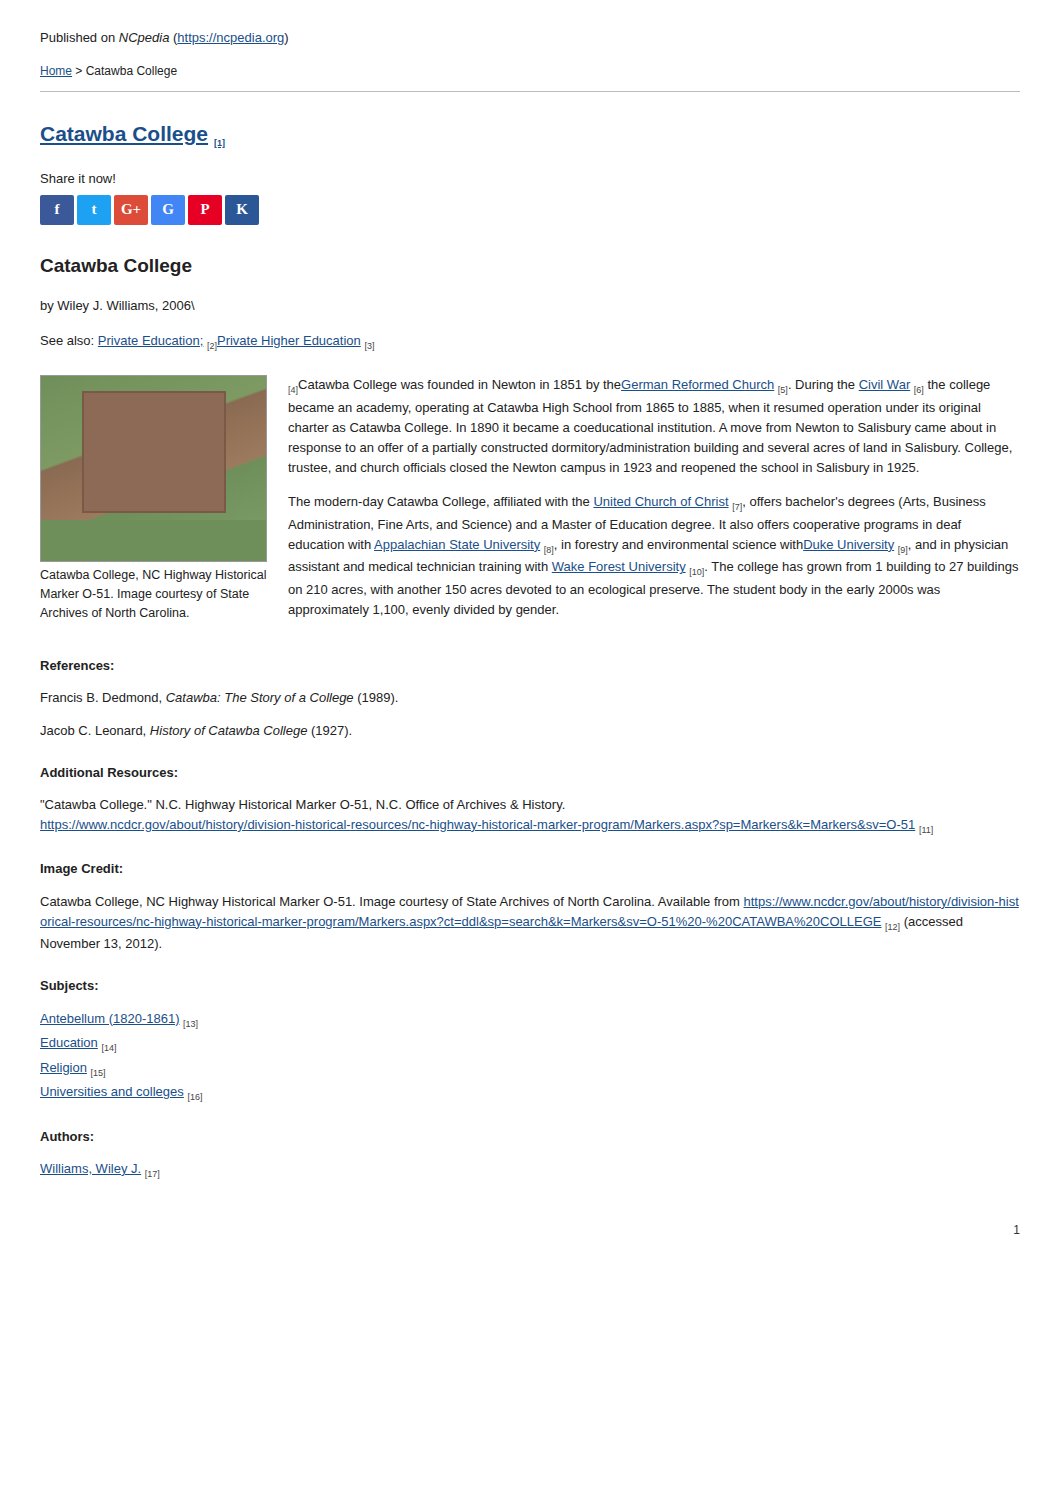Published on NCpedia (https://ncpedia.org)
Home > Catawba College
Catawba College [1]
Share it now!
f t G+ G P K
Catawba College
by Wiley J. Williams, 2006\
See also: Private Education; [2] Private Higher Education [3]
Catawba College, NC Highway Historical Marker O-51. Image courtesy of State Archives of North Carolina.
[4] Catawba College was founded in Newton in 1851 by theGerman Reformed Church [5]. During the Civil War [6] the college became an academy, operating at Catawba High School from 1865 to 1885, when it resumed operation under its original charter as Catawba College. In 1890 it became a coeducational institution. A move from Newton to Salisbury came about in response to an offer of a partially constructed dormitory/administration building and several acres of land in Salisbury. College, trustee, and church officials closed the Newton campus in 1923 and reopened the school in Salisbury in 1925.
The modern-day Catawba College, affiliated with the United Church of Christ [7], offers bachelor's degrees (Arts, Business Administration, Fine Arts, and Science) and a Master of Education degree. It also offers cooperative programs in deaf education with Appalachian State University [8], in forestry and environmental science withDuke University [9], and in physician assistant and medical technician training with Wake Forest University [10]. The college has grown from 1 building to 27 buildings on 210 acres, with another 150 acres devoted to an ecological preserve. The student body in the early 2000s was approximately 1,100, evenly divided by gender.
References:
Francis B. Dedmond, Catawba: The Story of a College (1989).
Jacob C. Leonard, History of Catawba College (1927).
Additional Resources:
"Catawba College." N.C. Highway Historical Marker O-51, N.C. Office of Archives & History.
https://www.ncdcr.gov/about/history/division-historical-resources/nc-highway-historical-marker-program/Markers.aspx?sp=Markers&k=Markers&sv=O-51 [11]
Image Credit:
Catawba College, NC Highway Historical Marker O-51. Image courtesy of State Archives of North Carolina. Available from https://www.ncdcr.gov/about/history/division-historical-resources/nc-highway-historical-marker-program/Markers.aspx?ct=ddl&sp=search&k=Markers&sv=O-51%20-%20CATAWBA%20COLLEGE [12] (accessed November 13, 2012).
Subjects:
Antebellum (1820-1861) [13]
Education [14]
Religion [15]
Universities and colleges [16]
Authors:
Williams, Wiley J. [17]
1